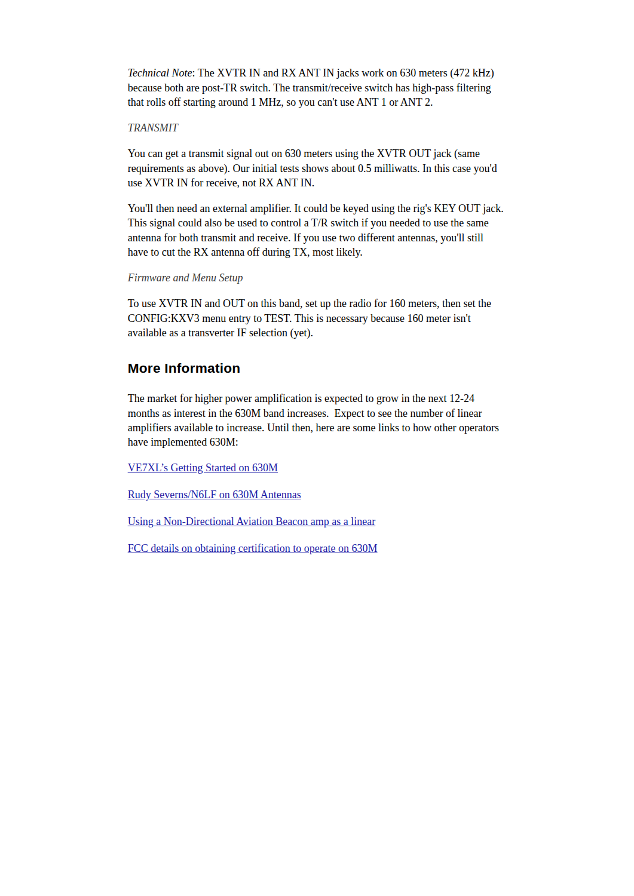Technical Note: The XVTR IN and RX ANT IN jacks work on 630 meters (472 kHz) because both are post-TR switch. The transmit/receive switch has high-pass filtering that rolls off starting around 1 MHz, so you can't use ANT 1 or ANT 2.
TRANSMIT
You can get a transmit signal out on 630 meters using the XVTR OUT jack (same requirements as above). Our initial tests shows about 0.5 milliwatts. In this case you'd use XVTR IN for receive, not RX ANT IN.
You'll then need an external amplifier. It could be keyed using the rig's KEY OUT jack. This signal could also be used to control a T/R switch if you needed to use the same antenna for both transmit and receive. If you use two different antennas, you'll still have to cut the RX antenna off during TX, most likely.
Firmware and Menu Setup
To use XVTR IN and OUT on this band, set up the radio for 160 meters, then set the CONFIG:KXV3 menu entry to TEST. This is necessary because 160 meter isn't available as a transverter IF selection (yet).
More Information
The market for higher power amplification is expected to grow in the next 12-24 months as interest in the 630M band increases. Expect to see the number of linear amplifiers available to increase. Until then, here are some links to how other operators have implemented 630M:
VE7XL’s Getting Started on 630M
Rudy Severns/N6LF on 630M Antennas
Using a Non-Directional Aviation Beacon amp as a linear
FCC details on obtaining certification to operate on 630M